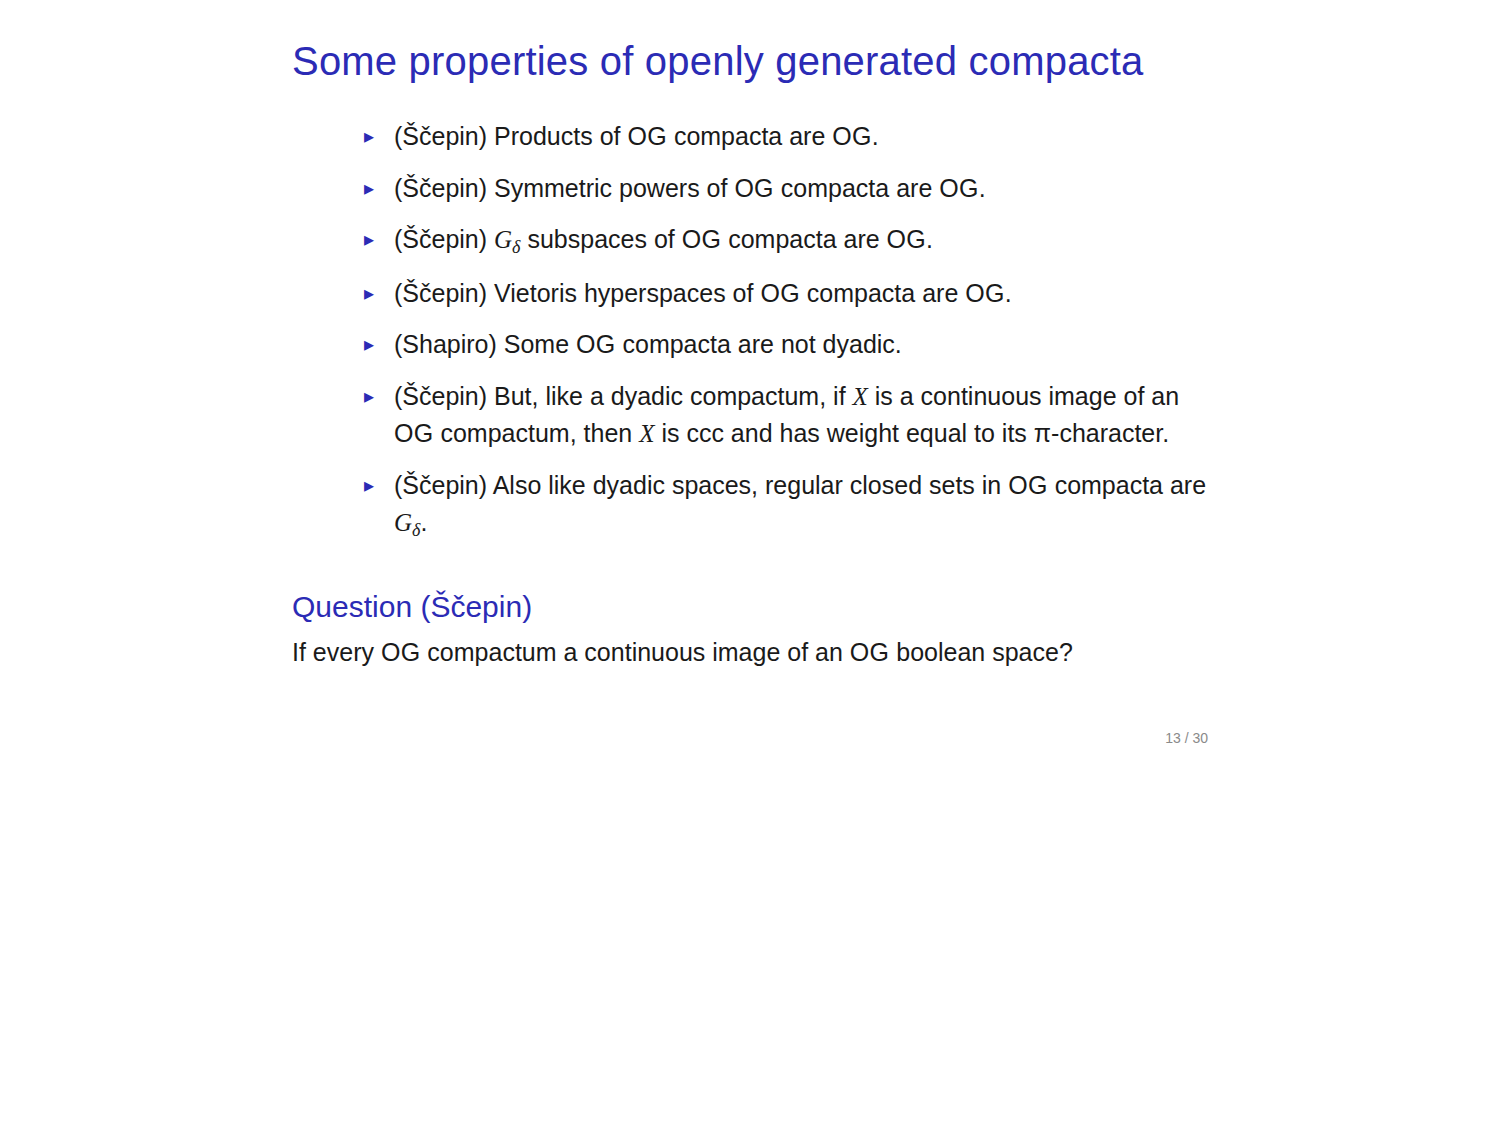Some properties of openly generated compacta
(Ščepin) Products of OG compacta are OG.
(Ščepin) Symmetric powers of OG compacta are OG.
(Ščepin) Gδ subspaces of OG compacta are OG.
(Ščepin) Vietoris hyperspaces of OG compacta are OG.
(Shapiro) Some OG compacta are not dyadic.
(Ščepin) But, like a dyadic compactum, if X is a continuous image of an OG compactum, then X is ccc and has weight equal to its π-character.
(Ščepin) Also like dyadic spaces, regular closed sets in OG compacta are Gδ.
Question (Ščepin)
If every OG compactum a continuous image of an OG boolean space?
13 / 30